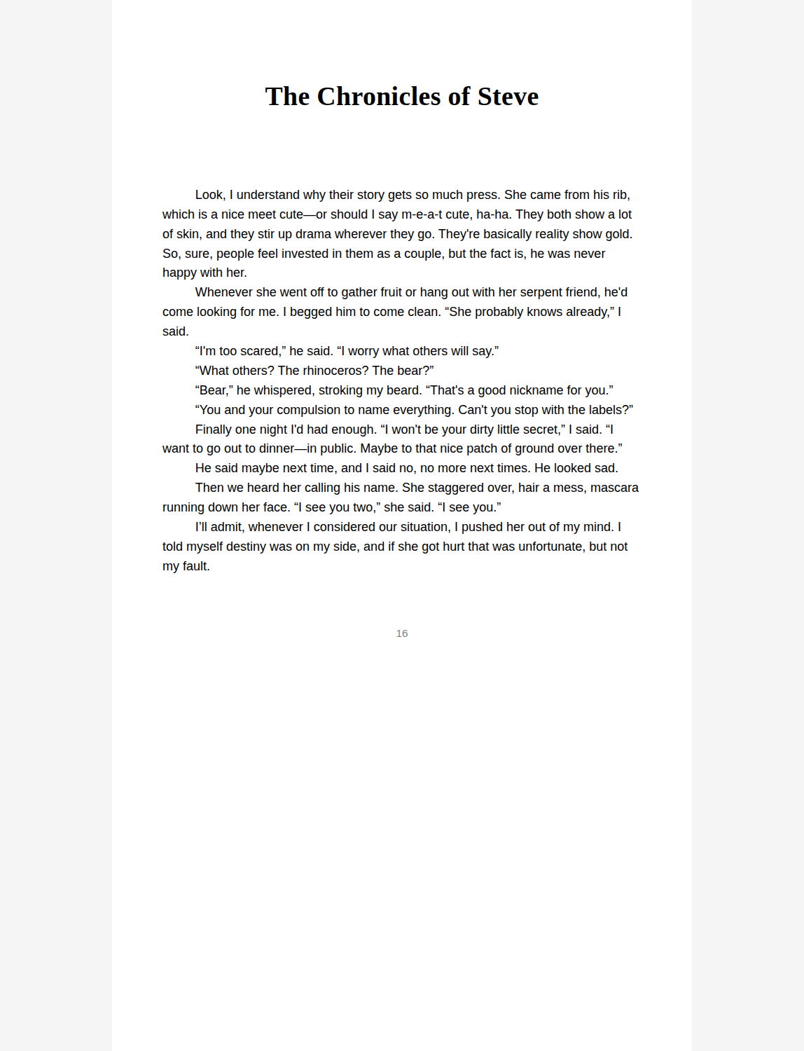The Chronicles of Steve
Look, I understand why their story gets so much press. She came from his rib, which is a nice meet cute—or should I say m-e-a-t cute, ha-ha. They both show a lot of skin, and they stir up drama wherever they go. They're basically reality show gold. So, sure, people feel invested in them as a couple, but the fact is, he was never happy with her.
Whenever she went off to gather fruit or hang out with her serpent friend, he'd come looking for me. I begged him to come clean. “She probably knows already,” I said.
“I'm too scared,” he said. “I worry what others will say.”
“What others? The rhinoceros? The bear?”
“Bear,” he whispered, stroking my beard. “That's a good nickname for you.”
“You and your compulsion to name everything. Can't you stop with the labels?”
Finally one night I'd had enough. “I won't be your dirty little secret,” I said. “I want to go out to dinner—in public. Maybe to that nice patch of ground over there.”
He said maybe next time, and I said no, no more next times. He looked sad.
Then we heard her calling his name. She staggered over, hair a mess, mascara running down her face. “I see you two,” she said. “I see you.”
I’ll admit, whenever I considered our situation, I pushed her out of my mind. I told myself destiny was on my side, and if she got hurt that was unfortunate, but not my fault.
16